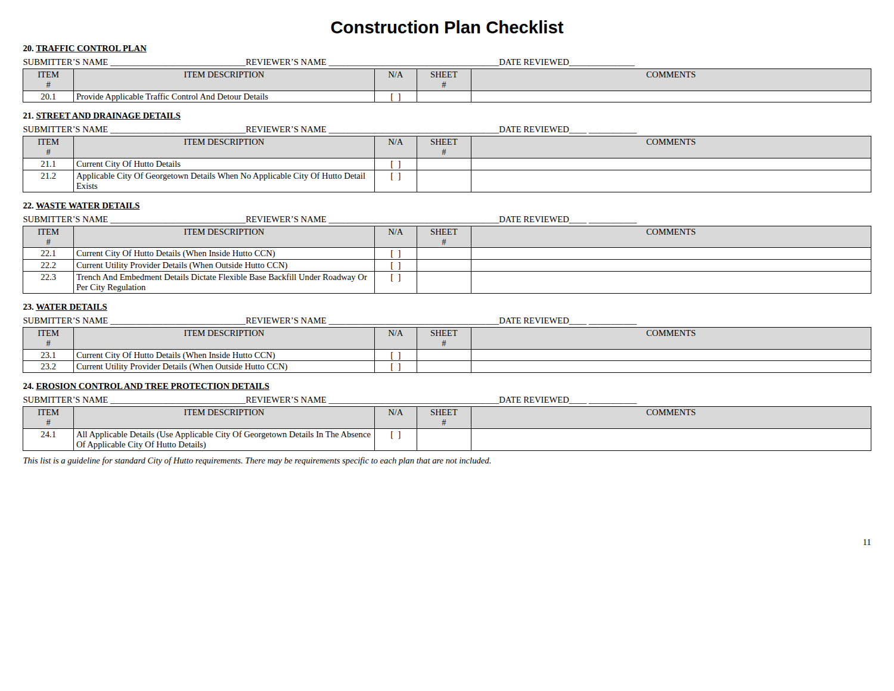Construction Plan Checklist
20. TRAFFIC CONTROL PLAN
SUBMITTER’S NAME _______________________________REVIEWER’S NAME _______________________________________DATE REVIEWED_______________
| ITEM # | ITEM DESCRIPTION | N/A | SHEET # | COMMENTS |
| --- | --- | --- | --- | --- |
| 20.1 | Provide Applicable Traffic Control And Detour Details | [ ] | | |
21. STREET AND DRAINAGE DETAILS
SUBMITTER’S NAME _______________________________REVIEWER’S NAME _______________________________________DATE REVIEWED____ ___________
| ITEM # | ITEM DESCRIPTION | N/A | SHEET # | COMMENTS |
| --- | --- | --- | --- | --- |
| 21.1 | Current City Of Hutto Details | [ ] | | |
| 21.2 | Applicable City Of Georgetown Details When No Applicable City Of Hutto Detail Exists | [ ] | | |
22. WASTE WATER DETAILS
SUBMITTER’S NAME _______________________________REVIEWER’S NAME _______________________________________DATE REVIEWED____ ___________
| ITEM # | ITEM DESCRIPTION | N/A | SHEET # | COMMENTS |
| --- | --- | --- | --- | --- |
| 22.1 | Current City Of Hutto Details (When Inside Hutto CCN) | [ ] | | |
| 22.2 | Current Utility Provider Details (When Outside Hutto CCN) | [ ] | | |
| 22.3 | Trench And Embedment Details Dictate Flexible Base Backfill Under Roadway Or Per City Regulation | [ ] | | |
23. WATER DETAILS
SUBMITTER’S NAME _______________________________REVIEWER’S NAME _______________________________________DATE REVIEWED____ ___________
| ITEM # | ITEM DESCRIPTION | N/A | SHEET # | COMMENTS |
| --- | --- | --- | --- | --- |
| 23.1 | Current City Of Hutto Details (When Inside Hutto CCN) | [ ] | | |
| 23.2 | Current Utility Provider Details (When Outside Hutto CCN) | [ ] | | |
24. EROSION CONTROL AND TREE PROTECTION DETAILS
SUBMITTER’S NAME _______________________________REVIEWER’S NAME _______________________________________DATE REVIEWED____ ___________
| ITEM # | ITEM DESCRIPTION | N/A | SHEET # | COMMENTS |
| --- | --- | --- | --- | --- |
| 24.1 | All Applicable Details (Use Applicable City Of Georgetown Details In The Absence Of Applicable City Of Hutto Details) | [ ] | | |
This list is a guideline for standard City of Hutto requirements. There may be requirements specific to each plan that are not included.
11